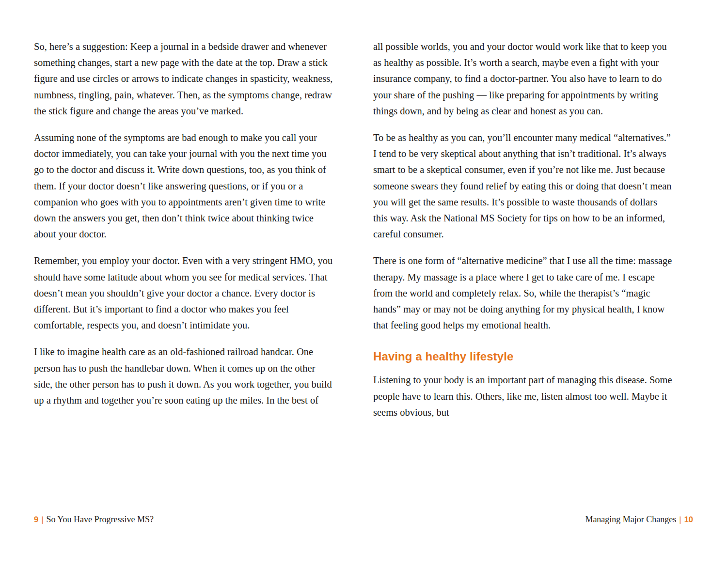So, here’s a suggestion: Keep a journal in a bedside drawer and whenever something changes, start a new page with the date at the top. Draw a stick figure and use circles or arrows to indicate changes in spasticity, weakness, numbness, tingling, pain, whatever. Then, as the symptoms change, redraw the stick figure and change the areas you’ve marked.
Assuming none of the symptoms are bad enough to make you call your doctor immediately, you can take your journal with you the next time you go to the doctor and discuss it. Write down questions, too, as you think of them. If your doctor doesn’t like answering questions, or if you or a companion who goes with you to appointments aren’t given time to write down the answers you get, then don’t think twice about thinking twice about your doctor.
Remember, you employ your doctor. Even with a very stringent HMO, you should have some latitude about whom you see for medical services. That doesn’t mean you shouldn’t give your doctor a chance. Every doctor is different. But it’s important to find a doctor who makes you feel comfortable, respects you, and doesn’t intimidate you.
I like to imagine health care as an old-fashioned railroad handcar. One person has to push the handlebar down. When it comes up on the other side, the other person has to push it down. As you work together, you build up a rhythm and together you’re soon eating up the miles. In the best of
all possible worlds, you and your doctor would work like that to keep you as healthy as possible. It’s worth a search, maybe even a fight with your insurance company, to find a doctor-partner. You also have to learn to do your share of the pushing — like preparing for appointments by writing things down, and by being as clear and honest as you can.
To be as healthy as you can, you’ll encounter many medical “alternatives.” I tend to be very skeptical about anything that isn’t traditional. It’s always smart to be a skeptical consumer, even if you’re not like me. Just because someone swears they found relief by eating this or doing that doesn’t mean you will get the same results. It’s possible to waste thousands of dollars this way. Ask the National MS Society for tips on how to be an informed, careful consumer.
There is one form of “alternative medicine” that I use all the time: massage therapy. My massage is a place where I get to take care of me. I escape from the world and completely relax. So, while the therapist’s “magic hands” may or may not be doing anything for my physical health, I know that feeling good helps my emotional health.
Having a healthy lifestyle
Listening to your body is an important part of managing this disease. Some people have to learn this. Others, like me, listen almost too well. Maybe it seems obvious, but
9|So You Have Progressive MS?
Managing Major Changes|10